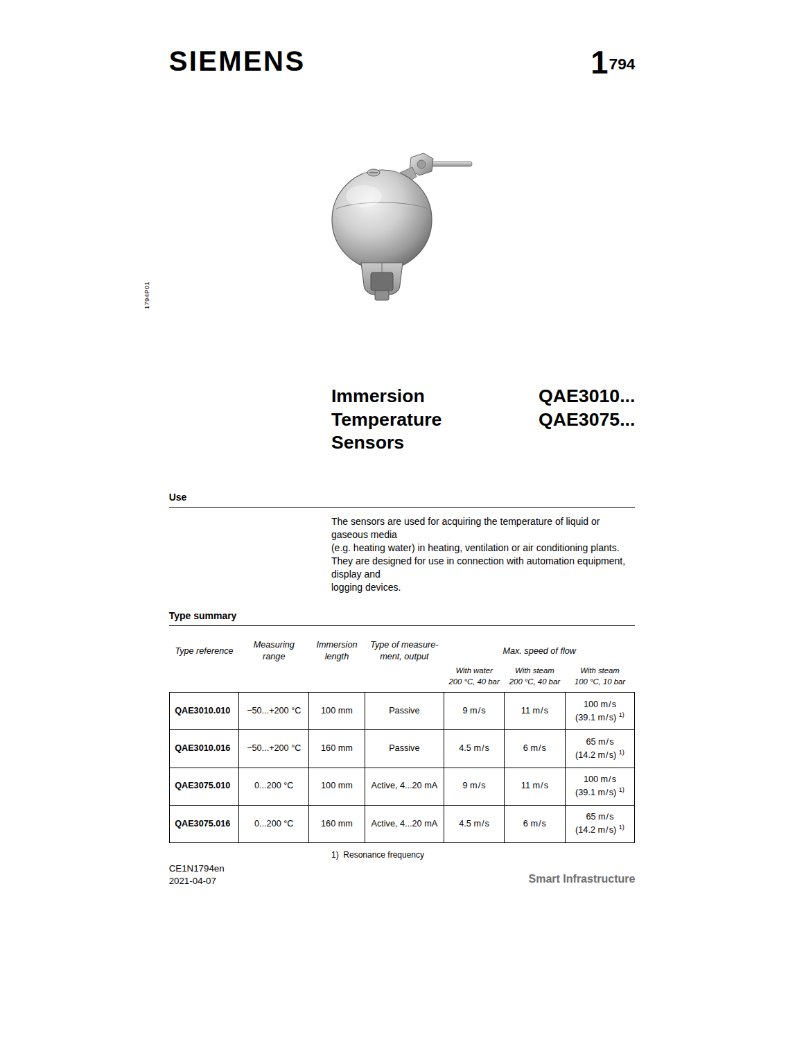SIEMENS
1794
1794P01
Immersion Temperature
Sensors
QAE3010...
QAE3075...
Use
The sensors are used for acquiring the temperature of liquid or gaseous media
(e.g. heating water) in heating, ventilation or air conditioning plants.
They are designed for use in connection with automation equipment, display and
logging devices.
Type summary
| Type reference | Measuring range | Immersion length | Type of measure- ment, output | Max. speed of flow |
| --- | --- | --- | --- | --- |
| | | | | With water 200 °C, 40 bar | With steam 200 °C, 40 bar | With steam 100 °C, 10 bar |
| QAE3010.010 | −50...+200 °C | 100 mm | Passive | 9 m / s | 11 m / s | 100 m / s (39.1 m / s) 1) |
| QAE3010.016 | −50...+200 °C | 160 mm | Passive | 4.5 m / s | 6 m / s | 65 m / s (14.2 m / s) 1) |
| QAE3075.010 | 0...200 °C | 100 mm | Active, 4...20 mA | 9 m / s | 11 m / s | 100 m / s (39.1 m / s) 1) |
| QAE3075.016 | 0...200 °C | 160 mm | Active, 4...20 mA | 4.5 m / s | 6 m / s | 65 m / s (14.2 m / s) 1) |
1) Resonance frequency
CE1N1794en
2021-04-07
Smart Infrastructure